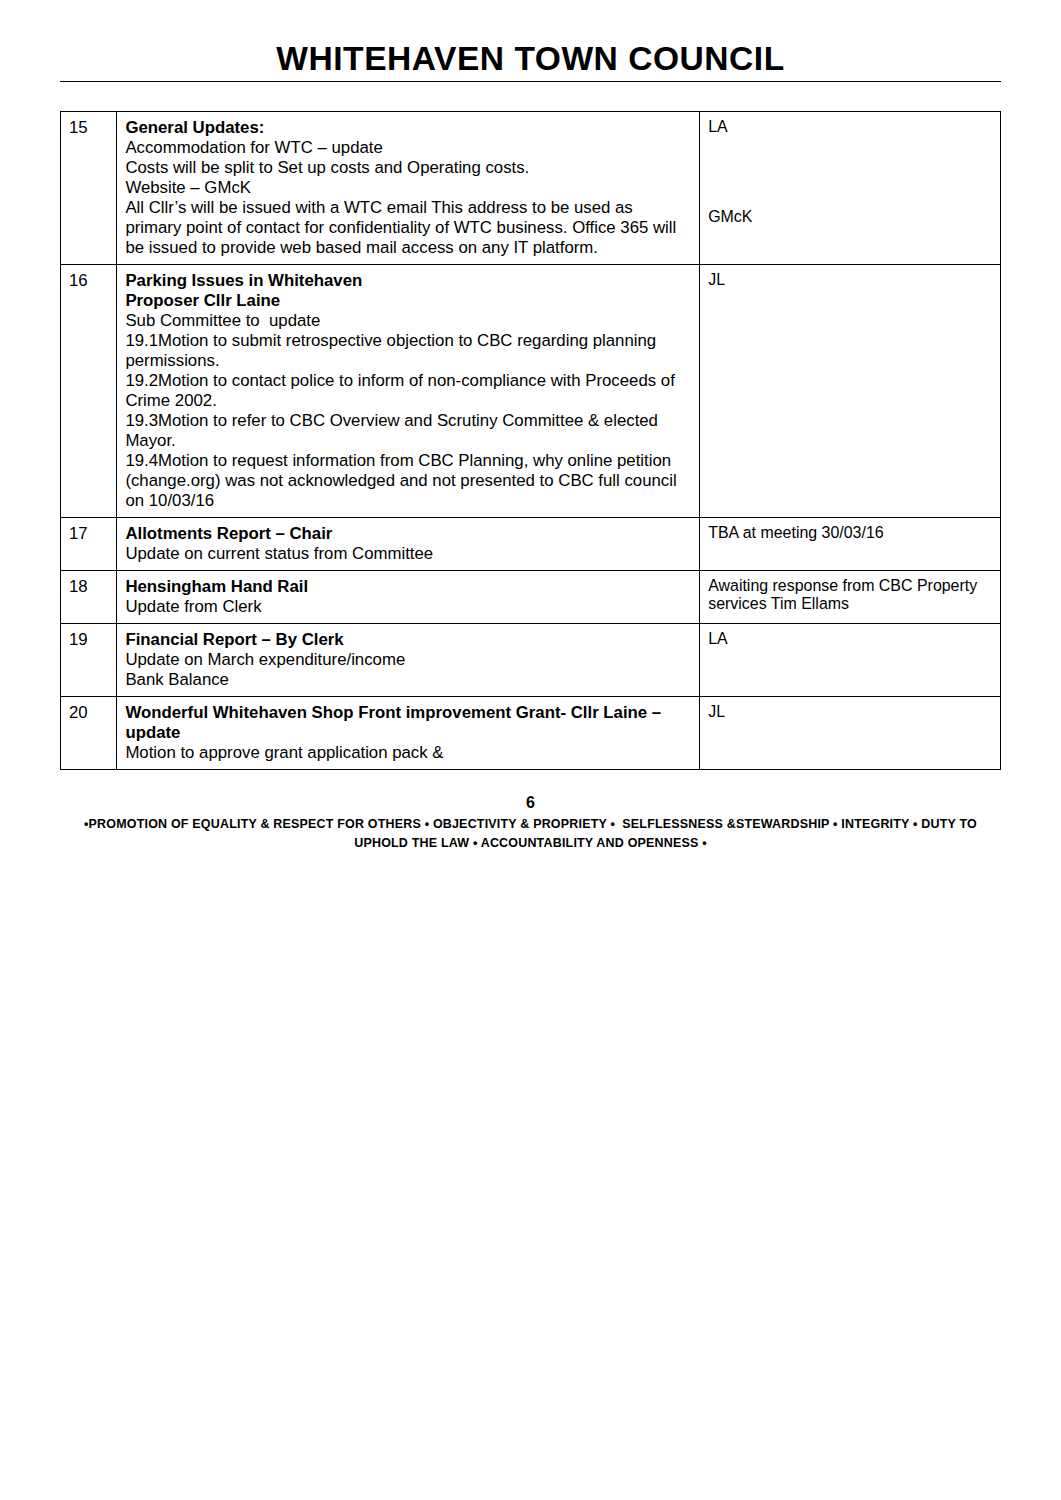WHITEHAVEN TOWN COUNCIL
| 15 | General Updates: Accommodation for WTC – update Costs will be split to Set up costs and Operating costs. Website – GMcK All Cllr’s will be issued with a WTC email This address to be used as primary point of contact for confidentiality of WTC business. Office 365 will be issued to provide web based mail access on any IT platform. | LA GMcK |
| 16 | Parking Issues in Whitehaven Proposer Cllr Laine Sub Committee to update 19.1Motion to submit retrospective objection to CBC regarding planning permissions. 19.2Motion to contact police to inform of non-compliance with Proceeds of Crime 2002. 19.3Motion to refer to CBC Overview and Scrutiny Committee & elected Mayor. 19.4Motion to request information from CBC Planning, why online petition (change.org) was not acknowledged and not presented to CBC full council on 10/03/16 | JL |
| 17 | Allotments Report – Chair Update on current status from Committee | TBA at meeting 30/03/16 |
| 18 | Hensingham Hand Rail Update from Clerk | Awaiting response from CBC Property services Tim Ellams |
| 19 | Financial Report – By Clerk Update on March expenditure/income Bank Balance | LA |
| 20 | Wonderful Whitehaven Shop Front improvement Grant- Cllr Laine – update Motion to approve grant application pack & | JL |
6
•PROMOTION OF EQUALITY & RESPECT FOR OTHERS • OBJECTIVITY & PROPRIETY • SELFLESSNESS &STEWARDSHIP • INTEGRITY • DUTY TO UPHOLD THE LAW • ACCOUNTABILITY AND OPENNESS •